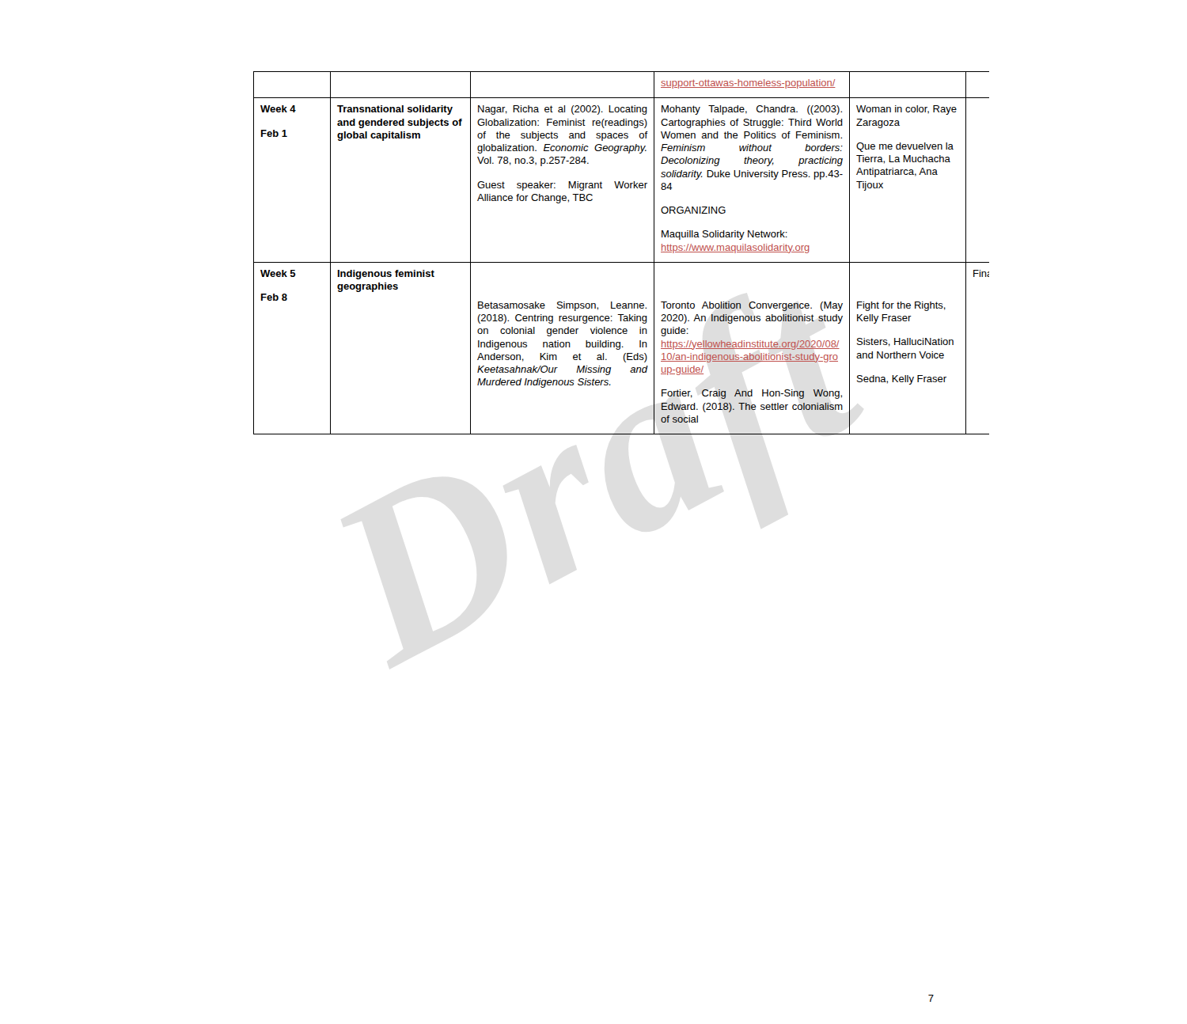Draft
| | | | support-ottawas-homeless-population/ | | |
| Week 4 Feb 1 | Transnational solidarity and gendered subjects of global capitalism | Nagar, Richa et al (2002). Locating Globalization: Feminist re(readings) of the subjects and spaces of globalization. Economic Geography. Vol. 78, no.3, p.257-284. Guest speaker: Migrant Worker Alliance for Change, TBC | Mohanty Talpade, Chandra. ((2003). Cartographies of Struggle: Third World Women and the Politics of Feminism. Feminism without borders: Decolonizing theory, practicing solidarity. Duke University Press. pp.43-84 ORGANIZING Maquilla Solidarity Network: https://www.maquilasolidarity.org | Woman in color, Raye Zaragoza Que me devuelven la Tierra, La Muchacha Antipatriarca, Ana Tijoux | |
| Week 5 Feb 8 | Indigenous feminist geographies | Betasamosake Simpson, Leanne. (2018). Centring resurgence: Taking on colonial gender violence in Indigenous nation building. In Anderson, Kim et al. (Eds) Keetasahnak/Our Missing and Murdered Indigenous Sisters. | Toronto Abolition Convergence. (May 2020). An Indigenous abolitionist study guide: https://yellowheadinstitute.org/2020/08/10/an-indigenous-abolitionist-study-group-guide/ Fortier, Craig And Hon-Sing Wong, Edward. (2018). The settler colonialism of social | Fight for the Rights, Kelly Fraser Sisters, HalluciNation and Northern Voice Sedna, Kelly Fraser | Final project explained. |
7